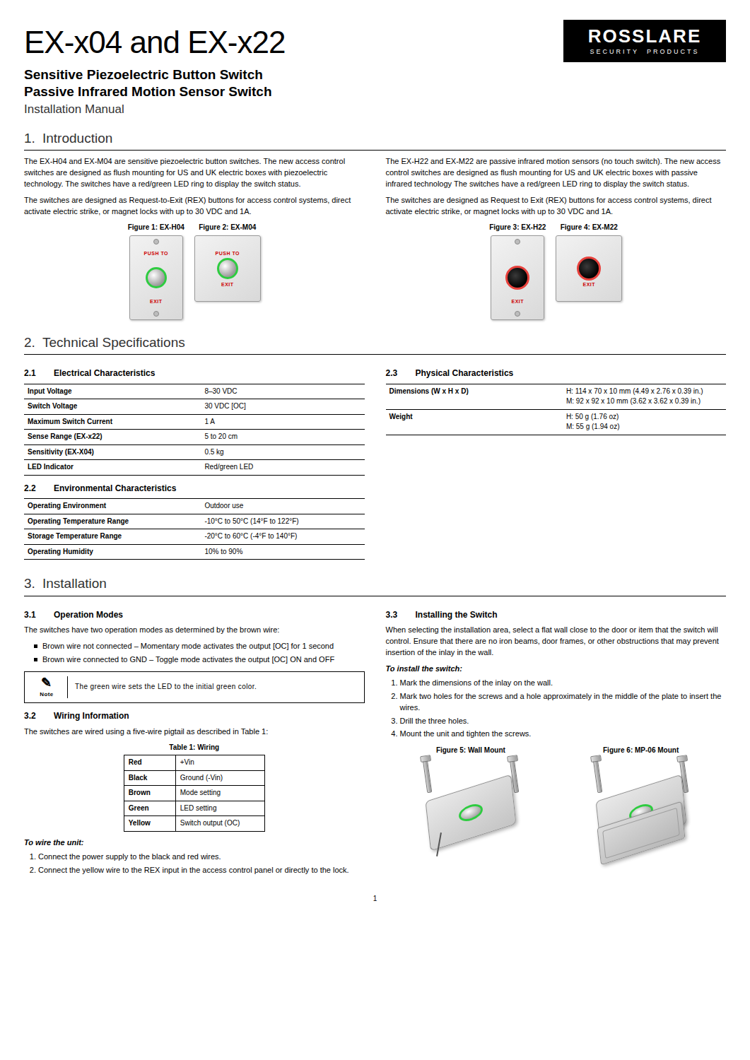ROSSLARE
SECURITY PRODUCTS
EX-x04 and EX-x22
Sensitive Piezoelectric Button Switch
Passive Infrared Motion Sensor Switch
Installation Manual
1. Introduction
The EX-H04 and EX-M04 are sensitive piezoelectric button switches. The new access control switches are designed as flush mounting for US and UK electric boxes with piezoelectric technology. The switches have a red/green LED ring to display the switch status.
The switches are designed as Request-to-Exit (REX) buttons for access control systems, direct activate electric strike, or magnet locks with up to 30 VDC and 1A.
Figure 1: EX-H04
PUSH TO EXIT
Figure 2: EX-M04
PUSH TO EXIT
The EX-H22 and EX-M22 are passive infrared motion sensors (no touch switch). The new access control switches are designed as flush mounting for US and UK electric boxes with passive infrared technology The switches have a red/green LED ring to display the switch status.
The switches are designed as Request to Exit (REX) buttons for access control systems, direct activate electric strike, or magnet locks with up to 30 VDC and 1A.
Figure 3: EX-H22
EXIT
Figure 4: EX-M22
EXIT
2. Technical Specifications
2.1 Electrical Characteristics
| Input Voltage | 8–30 VDC |
| Switch Voltage | 30 VDC [OC] |
| Maximum Switch Current | 1 A |
| Sense Range (EX-x22) | 5 to 20 cm |
| Sensitivity (EX-X04) | 0.5 kg |
| LED Indicator | Red/green LED |
2.2 Environmental Characteristics
| Operating Environment | Outdoor use |
| Operating Temperature Range | -10°C to 50°C (14°F to 122°F) |
| Storage Temperature Range | -20°C to 60°C (-4°F to 140°F) |
| Operating Humidity | 10% to 90% |
2.3 Physical Characteristics
| Dimensions (W x H x D) | H: 114 x 70 x 10 mm (4.49 x 2.76 x 0.39 in.) M: 92 x 92 x 10 mm (3.62 x 3.62 x 0.39 in.) |
| Weight | H: 50 g (1.76 oz) M: 55 g (1.94 oz) |
3. Installation
3.1 Operation Modes
The switches have two operation modes as determined by the brown wire:
Brown wire not connected – Momentary mode activates the output [OC] for 1 second
Brown wire connected to GND – Toggle mode activates the output [OC] ON and OFF
✎Note
The green wire sets the LED to the initial green color.
3.2 Wiring Information
The switches are wired using a five-wire pigtail as described in Table 1:
Table 1: Wiring
| Red | +Vin |
| Black | Ground (-Vin) |
| Brown | Mode setting |
| Green | LED setting |
| Yellow | Switch output (OC) |
To wire the unit:
Connect the power supply to the black and red wires.
Connect the yellow wire to the REX input in the access control panel or directly to the lock.
3.3 Installing the Switch
When selecting the installation area, select a flat wall close to the door or item that the switch will control. Ensure that there are no iron beams, door frames, or other obstructions that may prevent insertion of the inlay in the wall.
To install the switch:
Mark the dimensions of the inlay on the wall.
Mark two holes for the screws and a hole approximately in the middle of the plate to insert the wires.
Drill the three holes.
Mount the unit and tighten the screws.
Figure 5: Wall Mount
Figure 6: MP-06 Mount
1